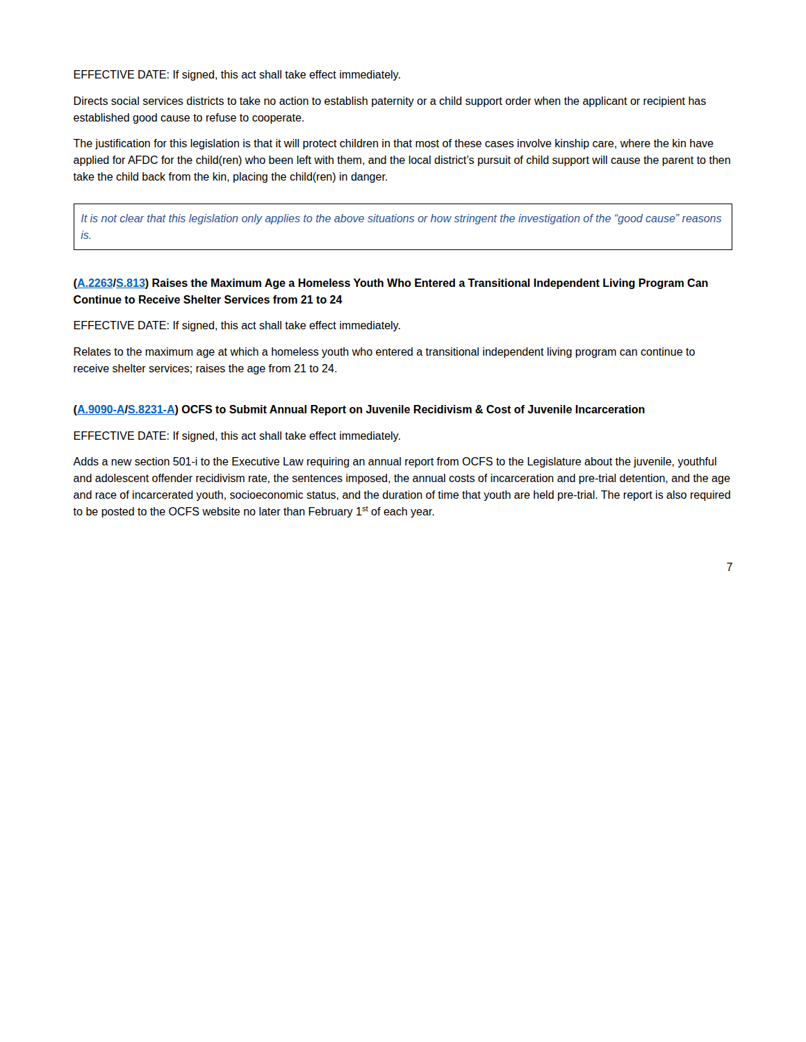EFFECTIVE DATE: If signed, this act shall take effect immediately.
Directs social services districts to take no action to establish paternity or a child support order when the applicant or recipient has established good cause to refuse to cooperate.
The justification for this legislation is that it will protect children in that most of these cases involve kinship care, where the kin have applied for AFDC for the child(ren) who been left with them, and the local district’s pursuit of child support will cause the parent to then take the child back from the kin, placing the child(ren) in danger.
It is not clear that this legislation only applies to the above situations or how stringent the investigation of the “good cause” reasons is.
(A.2263/S.813) Raises the Maximum Age a Homeless Youth Who Entered a Transitional Independent Living Program Can Continue to Receive Shelter Services from 21 to 24
EFFECTIVE DATE: If signed, this act shall take effect immediately.
Relates to the maximum age at which a homeless youth who entered a transitional independent living program can continue to receive shelter services; raises the age from 21 to 24.
(A.9090-A/S.8231-A) OCFS to Submit Annual Report on Juvenile Recidivism & Cost of Juvenile Incarceration
EFFECTIVE DATE: If signed, this act shall take effect immediately.
Adds a new section 501-i to the Executive Law requiring an annual report from OCFS to the Legislature about the juvenile, youthful and adolescent offender recidivism rate, the sentences imposed, the annual costs of incarceration and pre-trial detention, and the age and race of incarcerated youth, socioeconomic status, and the duration of time that youth are held pre-trial. The report is also required to be posted to the OCFS website no later than February 1st of each year.
7